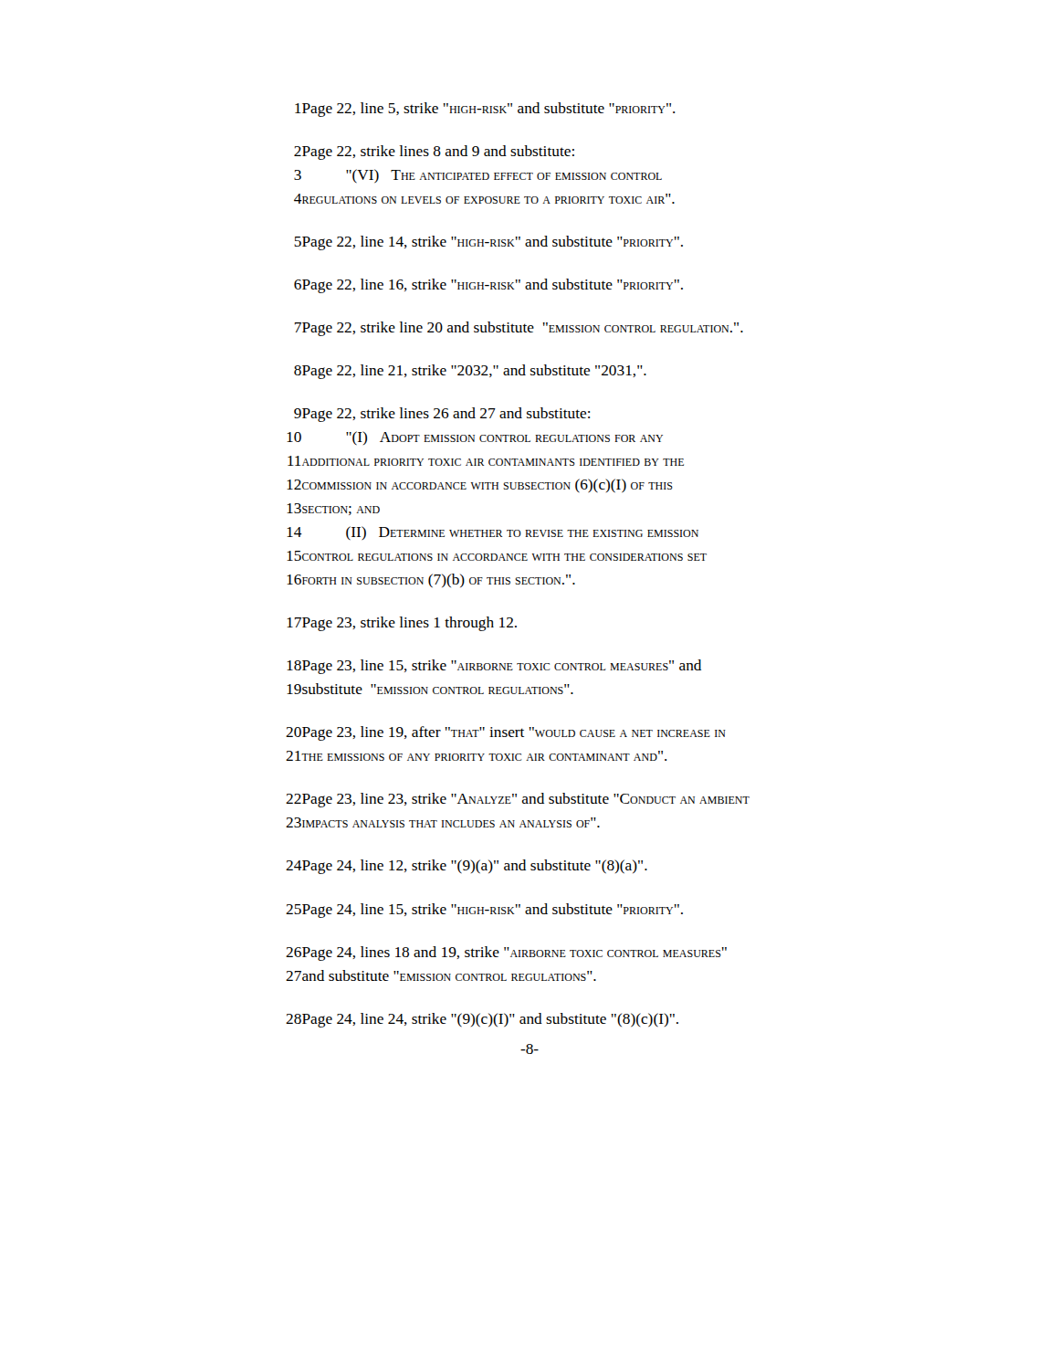| 1 | Page 22, line 5, strike " high-risk " and substitute " priority ". |
| 2 | Page 22, strike lines 8 and 9 and substitute: |
| 3 | "(VI) The anticipated effect of emission control |
| 4 | regulations on levels of exposure to a priority toxic air ". |
| 5 | Page 22, line 14, strike " high-risk " and substitute " priority ". |
| 6 | Page 22, line 16, strike " high-risk " and substitute " priority ". |
| 7 | Page 22, strike line 20 and substitute " emission control regulation .". |
| 8 | Page 22, line 21, strike "2032," and substitute "2031,". |
| 9 | Page 22, strike lines 26 and 27 and substitute: |
| 10 | "(I) Adopt emission control regulations for any |
| 11 | additional priority toxic air contaminants identified by the |
| 12 | commission in accordance with subsection (6)(c)(I) of this |
| 13 | section; and |
| 14 | (II) Determine whether to revise the existing emission |
| 15 | control regulations in accordance with the considerations set |
| 16 | forth in subsection (7)(b) of this section .". |
| 17 | Page 23, strike lines 1 through 12. |
| 18 | Page 23, line 15, strike " airborne toxic control measures " and |
| 19 | substitute " emission control regulations ". |
| 20 | Page 23, line 19, after " that " insert " would cause a net increase in |
| 21 | the emissions of any priority toxic air contaminant and ". |
| 22 | Page 23, line 23, strike " Analyze " and substitute " Conduct an ambient |
| 23 | impacts analysis that includes an analysis of ". |
| 24 | Page 24, line 12, strike "(9)(a)" and substitute "(8)(a)". |
| 25 | Page 24, line 15, strike " high-risk " and substitute " priority ". |
| 26 | Page 24, lines 18 and 19, strike " airborne toxic control measures " |
| 27 | and substitute " emission control regulations ". |
| 28 | Page 24, line 24, strike "(9)(c)(I)" and substitute "(8)(c)(I)". |
-8-